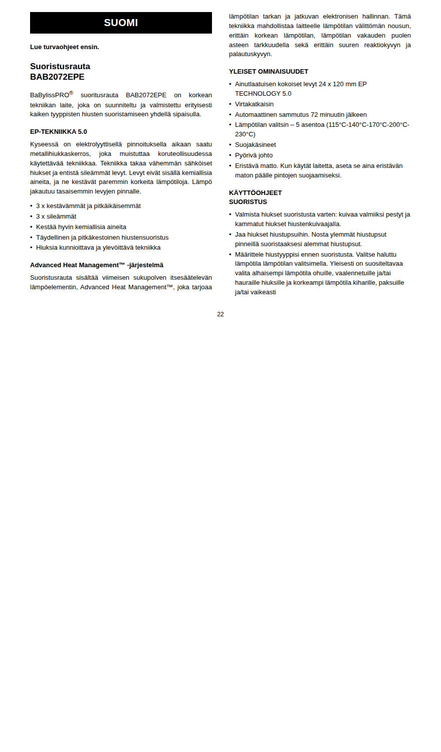SUOMI
Lue turvaohjeet ensin.
Suoristusrauta
BAB2072EPE
BaBylissPRO® suoritusrauta BAB2072EPE on korkean tekniikan laite, joka on suunniteltu ja valmistettu erityisesti kaiken tyyppisten hiusten suoristamiseen yhdellä sipaisulla.
EP-TEKNIIKKA 5.0
Kyseessä on elektrolyyttisellä pinnoituksella aikaan saatu metallihiukkaskerros, joka muistuttaa koruteollisuudessa käytettävää tekniikkaa. Tekniikka takaa vähemmän sähköiset hiukset ja entistä sileämmät levyt. Levyt eivät sisällä kemiallisia aineita, ja ne kestävät paremmin korkeita lämpötiloja. Lämpö jakautuu tasaisemmin levyjen pinnalle.
3 x kestävämmät ja pitkäikäisemmät
3 x sileämmät
Kestää hyvin kemiallisia aineita
Täydellinen ja pitkäkestoinen hiustensuoristus
Hiuksia kunnioittava ja ylevöittävä tekniikka
Advanced Heat Management™ -järjestelmä
Suoristusrauta sisältää viimeisen sukupolven itsesäätelevän lämpöelementin, Advanced Heat Management™, joka tarjoaa lämpötilan tarkan ja jatkuvan elektronisen hallinnan. Tämä tekniikka mahdollistaa laitteelle lämpötilan välittömän nousun, erittäin korkean lämpötilan, lämpötilan vakauden puolen asteen tarkkuudella sekä erittäin suuren reaktiokyvyn ja palautuskyvyn.
YLEISET OMINAISUUDET
Ainutlaatuisen kokoiset levyt 24 x 120 mm EP TECHNOLOGY 5.0
Virtakatkaisin
Automaattinen sammutus 72 minuutin jälkeen
Lämpötilan valitsin – 5 asentoa (115°C-140°C-170°C-200°C-230°C)
Suojakäsineet
Pyörivä johto
Eristävä matto. Kun käytät laitetta, aseta se aina eristävän maton päälle pintojen suojaamiseksi.
KÄYTTÖOHJEET
SUORISTUS
Valmista hiukset suoristusta varten: kuivaa valmiiksi pestyt ja kammatut hiukset hiustenkuivaajalla.
Jaa hiukset hiustupsuihin. Nosta ylemmät hiustupsut pinneillä suoristaaksesi alemmat hiustupsut.
Määrittele hiustyyppisi ennen suoristusta. Valitse haluttu lämpötila lämpötilan valitsimella. Yleisesti on suositeltavaa valita alhaisempi lämpötila ohuille, vaalennetuille ja/tai hauraille hiuksille ja korkeampi lämpötila kiharille, paksuille ja/tai vaikeasti
22